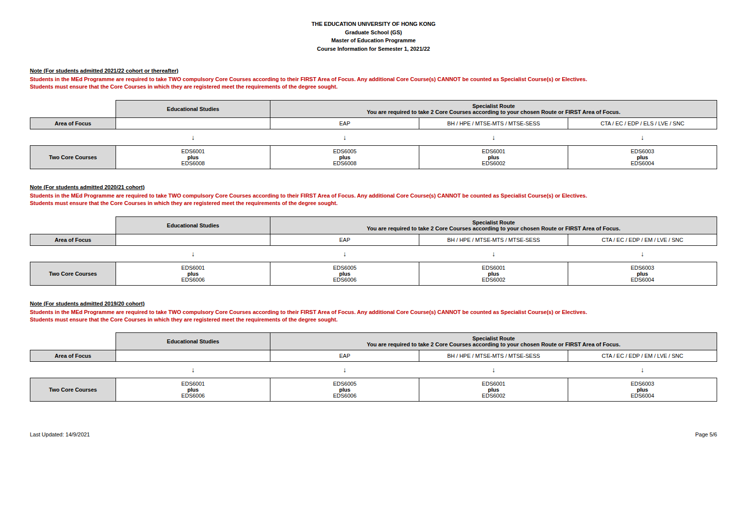THE EDUCATION UNIVERSITY OF HONG KONG
Graduate School (GS)
Master of Education Programme
Course Information for Semester 1, 2021/22
Note (For students admitted 2021/22 cohort or thereafter)
Students in the MEd Programme are required to take TWO compulsory Core Courses according to their FIRST Area of Focus. Any additional Core Course(s) CANNOT be counted as Specialist Course(s) or Electives.
Students must ensure that the Core Courses in which they are registered meet the requirements of the degree sought.
| | Educational Studies | Specialist Route You are required to take 2 Core Courses according to your chosen Route or FIRST Area of Focus. |
| Area of Focus | | EAP | BH / HPE / MTSE-MTS / MTSE-SESS | CTA / EC / EDP / ELS / LVE / SNC |
| | ↓ | ↓ | ↓ | ↓ |
| Two Core Courses | EDS6001 plus EDS6008 | EDS6005 plus EDS6008 | EDS6001 plus EDS6002 | EDS6003 plus EDS6004 |
Note (For students admitted 2020/21 cohort)
Students in the MEd Programme are required to take TWO compulsory Core Courses according to their FIRST Area of Focus. Any additional Core Course(s) CANNOT be counted as Specialist Course(s) or Electives.
Students must ensure that the Core Courses in which they are registered meet the requirements of the degree sought.
| | Educational Studies | Specialist Route You are required to take 2 Core Courses according to your chosen Route or FIRST Area of Focus. |
| Area of Focus | | EAP | BH / HPE / MTSE-MTS / MTSE-SESS | CTA / EC / EDP / EM / LVE / SNC |
| | ↓ | ↓ | ↓ | ↓ |
| Two Core Courses | EDS6001 plus EDS6006 | EDS6005 plus EDS6006 | EDS6001 plus EDS6002 | EDS6003 plus EDS6004 |
Note (For students admitted 2019/20 cohort)
Students in the MEd Programme are required to take TWO compulsory Core Courses according to their FIRST Area of Focus. Any additional Core Course(s) CANNOT be counted as Specialist Course(s) or Electives.
Students must ensure that the Core Courses in which they are registered meet the requirements of the degree sought.
| | Educational Studies | Specialist Route You are required to take 2 Core Courses according to your chosen Route or FIRST Area of Focus. |
| Area of Focus | | EAP | BH / HPE / MTSE-MTS / MTSE-SESS | CTA / EC / EDP / EM / LVE / SNC |
| | ↓ | ↓ | ↓ | ↓ |
| Two Core Courses | EDS6001 plus EDS6006 | EDS6005 plus EDS6006 | EDS6001 plus EDS6002 | EDS6003 plus EDS6004 |
Last Updated: 14/9/2021
Page 5/6